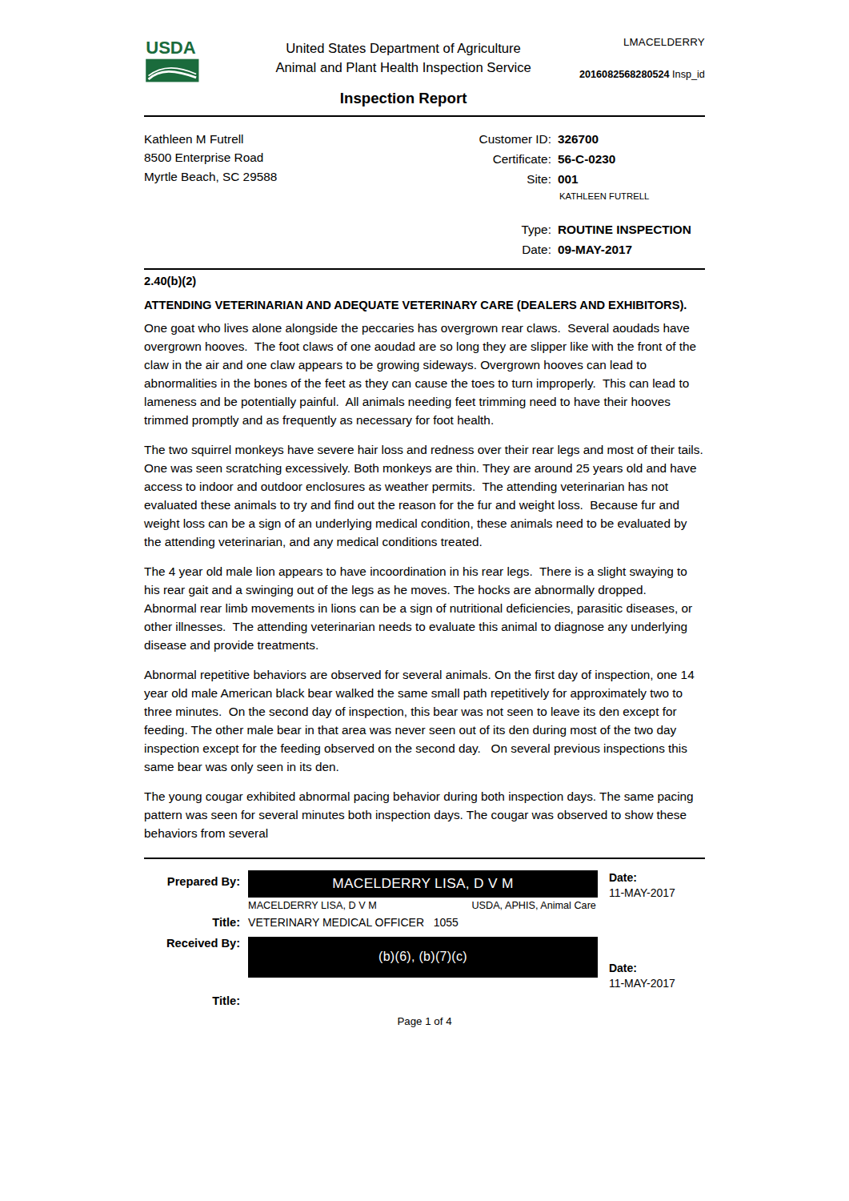USDA
United States Department of Agriculture
Animal and Plant Health Inspection Service
Inspection Report
LMACELDERRY
2016082568280524 Insp_id
Kathleen M Futrell
8500 Enterprise Road
Myrtle Beach, SC 29588
| Customer ID: | 326700 |
| Certificate: | 56-C-0230 |
| Site: | 001 |
| | KATHLEEN FUTRELL |
| Type: | ROUTINE INSPECTION |
| Date: | 09-MAY-2017 |
2.40(b)(2)
ATTENDING VETERINARIAN AND ADEQUATE VETERINARY CARE (DEALERS AND EXHIBITORS).
One goat who lives alone alongside the peccaries has overgrown rear claws. Several aoudads have overgrown hooves. The foot claws of one aoudad are so long they are slipper like with the front of the claw in the air and one claw appears to be growing sideways. Overgrown hooves can lead to abnormalities in the bones of the feet as they can cause the toes to turn improperly. This can lead to lameness and be potentially painful. All animals needing feet trimming need to have their hooves trimmed promptly and as frequently as necessary for foot health.
The two squirrel monkeys have severe hair loss and redness over their rear legs and most of their tails. One was seen scratching excessively. Both monkeys are thin. They are around 25 years old and have access to indoor and outdoor enclosures as weather permits. The attending veterinarian has not evaluated these animals to try and find out the reason for the fur and weight loss. Because fur and weight loss can be a sign of an underlying medical condition, these animals need to be evaluated by the attending veterinarian, and any medical conditions treated.
The 4 year old male lion appears to have incoordination in his rear legs. There is a slight swaying to his rear gait and a swinging out of the legs as he moves. The hocks are abnormally dropped. Abnormal rear limb movements in lions can be a sign of nutritional deficiencies, parasitic diseases, or other illnesses. The attending veterinarian needs to evaluate this animal to diagnose any underlying disease and provide treatments.
Abnormal repetitive behaviors are observed for several animals. On the first day of inspection, one 14 year old male American black bear walked the same small path repetitively for approximately two to three minutes. On the second day of inspection, this bear was not seen to leave its den except for feeding. The other male bear in that area was never seen out of its den during most of the two day inspection except for the feeding observed on the second day. On several previous inspections this same bear was only seen in its den.
The young cougar exhibited abnormal pacing behavior during both inspection days. The same pacing pattern was seen for several minutes both inspection days. The cougar was observed to show these behaviors from several
Prepared By:
MACELDERRY LISA, D V M
MACELDERRY LISA, D V M USDA, APHIS, Animal Care
Date:
11-MAY-2017
Title:
VETERINARY MEDICAL OFFICER 1055
Received By:
(b)(6), (b)(7)(c)
Date:
11-MAY-2017
Title:
Page 1 of 4